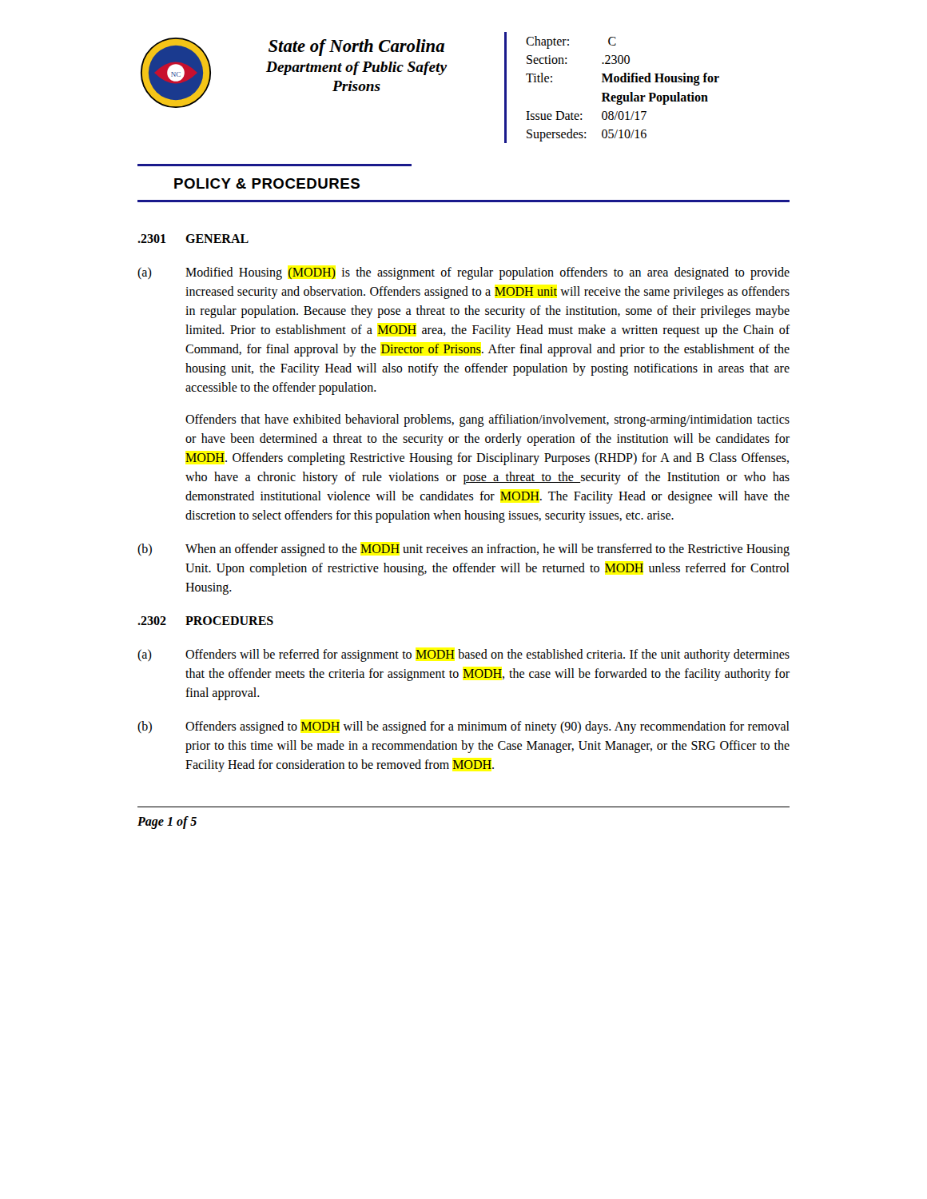State of North Carolina
Department of Public Safety
Prisons
| Chapter: | C |
| Section: | .2300 |
| Title: | Modified Housing for |
| | Regular Population |
| Issue Date: | 08/01/17 |
| Supersedes: | 05/10/16 |
POLICY & PROCEDURES
.2301 GENERAL
(a)
Modified Housing (MODH) is the assignment of regular population offenders to an area designated to provide increased security and observation. Offenders assigned to a MODH unit will receive the same privileges as offenders in regular population. Because they pose a threat to the security of the institution, some of their privileges maybe limited. Prior to establishment of a MODH area, the Facility Head must make a written request up the Chain of Command, for final approval by the Director of Prisons. After final approval and prior to the establishment of the housing unit, the Facility Head will also notify the offender population by posting notifications in areas that are accessible to the offender population.
Offenders that have exhibited behavioral problems, gang affiliation/involvement, strong-arming/intimidation tactics or have been determined a threat to the security or the orderly operation of the institution will be candidates for MODH. Offenders completing Restrictive Housing for Disciplinary Purposes (RHDP) for A and B Class Offenses, who have a chronic history of rule violations or pose a threat to the security of the Institution or who has demonstrated institutional violence will be candidates for MODH. The Facility Head or designee will have the discretion to select offenders for this population when housing issues, security issues, etc. arise.
(b)
When an offender assigned to the MODH unit receives an infraction, he will be transferred to the Restrictive Housing Unit. Upon completion of restrictive housing, the offender will be returned to MODH unless referred for Control Housing.
.2302 PROCEDURES
(a)
Offenders will be referred for assignment to MODH based on the established criteria. If the unit authority determines that the offender meets the criteria for assignment to MODH, the case will be forwarded to the facility authority for final approval.
(b)
Offenders assigned to MODH will be assigned for a minimum of ninety (90) days. Any recommendation for removal prior to this time will be made in a recommendation by the Case Manager, Unit Manager, or the SRG Officer to the Facility Head for consideration to be removed from MODH.
Page 1 of 5